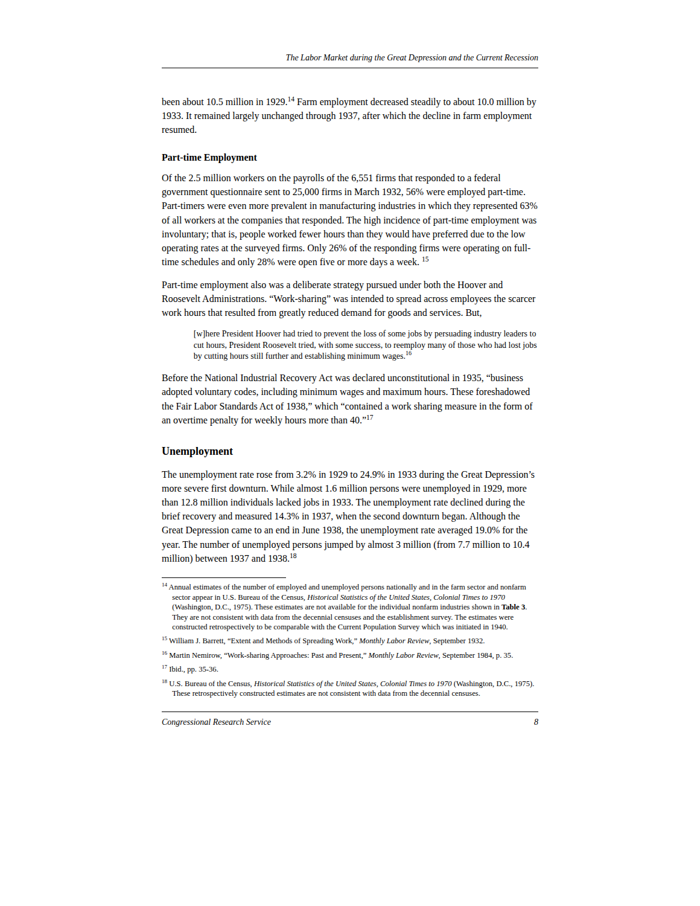The Labor Market during the Great Depression and the Current Recession
been about 10.5 million in 1929.14 Farm employment decreased steadily to about 10.0 million by 1933. It remained largely unchanged through 1937, after which the decline in farm employment resumed.
Part-time Employment
Of the 2.5 million workers on the payrolls of the 6,551 firms that responded to a federal government questionnaire sent to 25,000 firms in March 1932, 56% were employed part-time. Part-timers were even more prevalent in manufacturing industries in which they represented 63% of all workers at the companies that responded. The high incidence of part-time employment was involuntary; that is, people worked fewer hours than they would have preferred due to the low operating rates at the surveyed firms. Only 26% of the responding firms were operating on full-time schedules and only 28% were open five or more days a week. 15
Part-time employment also was a deliberate strategy pursued under both the Hoover and Roosevelt Administrations. “Work-sharing” was intended to spread across employees the scarcer work hours that resulted from greatly reduced demand for goods and services. But,
[w]here President Hoover had tried to prevent the loss of some jobs by persuading industry leaders to cut hours, President Roosevelt tried, with some success, to reemploy many of those who had lost jobs by cutting hours still further and establishing minimum wages.16
Before the National Industrial Recovery Act was declared unconstitutional in 1935, “business adopted voluntary codes, including minimum wages and maximum hours. These foreshadowed the Fair Labor Standards Act of 1938,” which “contained a work sharing measure in the form of an overtime penalty for weekly hours more than 40.”17
Unemployment
The unemployment rate rose from 3.2% in 1929 to 24.9% in 1933 during the Great Depression’s more severe first downturn. While almost 1.6 million persons were unemployed in 1929, more than 12.8 million individuals lacked jobs in 1933. The unemployment rate declined during the brief recovery and measured 14.3% in 1937, when the second downturn began. Although the Great Depression came to an end in June 1938, the unemployment rate averaged 19.0% for the year. The number of unemployed persons jumped by almost 3 million (from 7.7 million to 10.4 million) between 1937 and 1938.18
14 Annual estimates of the number of employed and unemployed persons nationally and in the farm sector and nonfarm sector appear in U.S. Bureau of the Census, Historical Statistics of the United States, Colonial Times to 1970 (Washington, D.C., 1975). These estimates are not available for the individual nonfarm industries shown in Table 3. They are not consistent with data from the decennial censuses and the establishment survey. The estimates were constructed retrospectively to be comparable with the Current Population Survey which was initiated in 1940.
15 William J. Barrett, “Extent and Methods of Spreading Work,” Monthly Labor Review, September 1932.
16 Martin Nemirow, “Work-sharing Approaches: Past and Present,” Monthly Labor Review, September 1984, p. 35.
17 Ibid., pp. 35-36.
18 U.S. Bureau of the Census, Historical Statistics of the United States, Colonial Times to 1970 (Washington, D.C., 1975). These retrospectively constructed estimates are not consistent with data from the decennial censuses.
Congressional Research Service 8